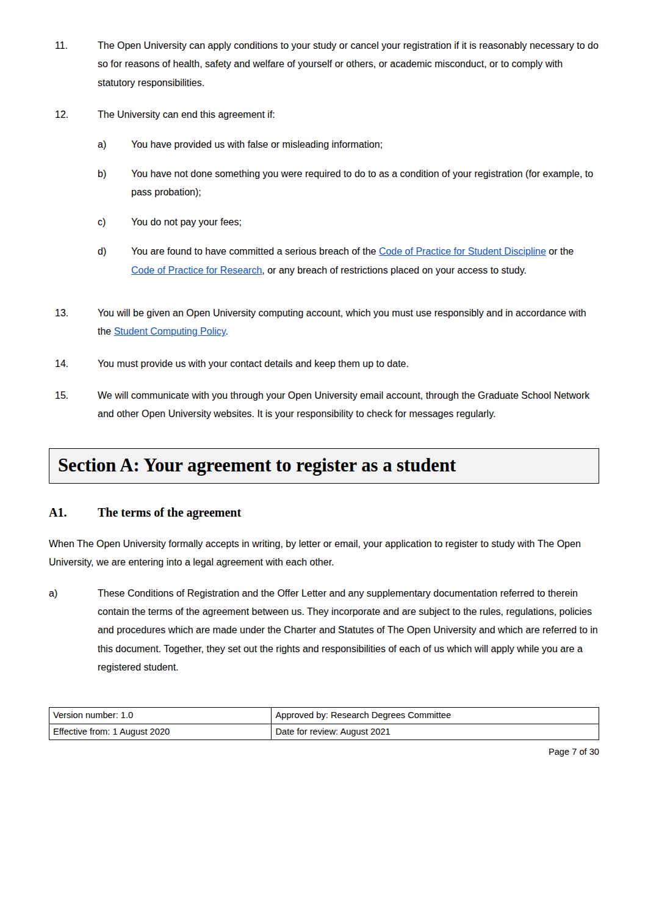11. The Open University can apply conditions to your study or cancel your registration if it is reasonably necessary to do so for reasons of health, safety and welfare of yourself or others, or academic misconduct, or to comply with statutory responsibilities.
12. The University can end this agreement if:
a) You have provided us with false or misleading information;
b) You have not done something you were required to do to as a condition of your registration (for example, to pass probation);
c) You do not pay your fees;
d) You are found to have committed a serious breach of the Code of Practice for Student Discipline or the Code of Practice for Research, or any breach of restrictions placed on your access to study.
13. You will be given an Open University computing account, which you must use responsibly and in accordance with the Student Computing Policy.
14. You must provide us with your contact details and keep them up to date.
15. We will communicate with you through your Open University email account, through the Graduate School Network and other Open University websites. It is your responsibility to check for messages regularly.
Section A: Your agreement to register as a student
A1. The terms of the agreement
When The Open University formally accepts in writing, by letter or email, your application to register to study with The Open University, we are entering into a legal agreement with each other.
a) These Conditions of Registration and the Offer Letter and any supplementary documentation referred to therein contain the terms of the agreement between us. They incorporate and are subject to the rules, regulations, policies and procedures which are made under the Charter and Statutes of The Open University and which are referred to in this document. Together, they set out the rights and responsibilities of each of us which will apply while you are a registered student.
| Version number: 1.0 | Approved by: Research Degrees Committee |
| Effective from: 1 August 2020 | Date for review: August 2021 |
Page 7 of 30